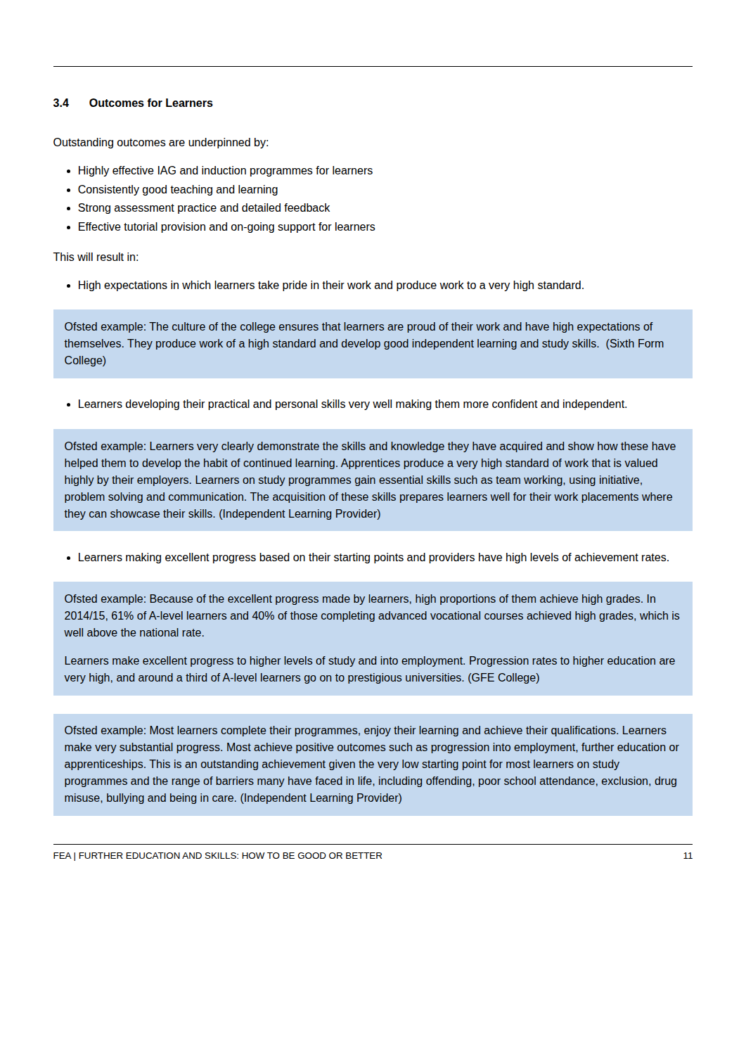3.4 Outcomes for Learners
Outstanding outcomes are underpinned by:
Highly effective IAG and induction programmes for learners
Consistently good teaching and learning
Strong assessment practice and detailed feedback
Effective tutorial provision and on-going support for learners
This will result in:
High expectations in which learners take pride in their work and produce work to a very high standard.
Ofsted example: The culture of the college ensures that learners are proud of their work and have high expectations of themselves. They produce work of a high standard and develop good independent learning and study skills. (Sixth Form College)
Learners developing their practical and personal skills very well making them more confident and independent.
Ofsted example: Learners very clearly demonstrate the skills and knowledge they have acquired and show how these have helped them to develop the habit of continued learning. Apprentices produce a very high standard of work that is valued highly by their employers. Learners on study programmes gain essential skills such as team working, using initiative, problem solving and communication. The acquisition of these skills prepares learners well for their work placements where they can showcase their skills. (Independent Learning Provider)
Learners making excellent progress based on their starting points and providers have high levels of achievement rates.
Ofsted example: Because of the excellent progress made by learners, high proportions of them achieve high grades. In 2014/15, 61% of A-level learners and 40% of those completing advanced vocational courses achieved high grades, which is well above the national rate.
Learners make excellent progress to higher levels of study and into employment. Progression rates to higher education are very high, and around a third of A-level learners go on to prestigious universities. (GFE College)
Ofsted example: Most learners complete their programmes, enjoy their learning and achieve their qualifications. Learners make very substantial progress. Most achieve positive outcomes such as progression into employment, further education or apprenticeships. This is an outstanding achievement given the very low starting point for most learners on study programmes and the range of barriers many have faced in life, including offending, poor school attendance, exclusion, drug misuse, bullying and being in care. (Independent Learning Provider)
FEA | FURTHER EDUCATION AND SKILLS: HOW TO BE GOOD OR BETTER 11